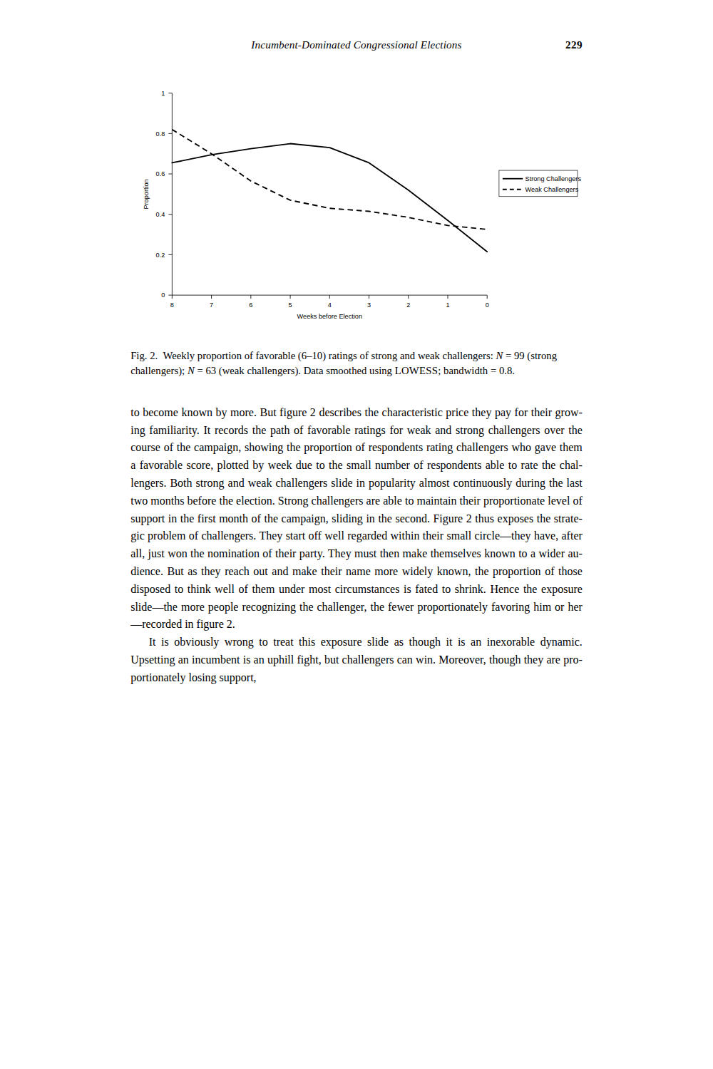Incumbent-Dominated Congressional Elections 229
0 0.2 0.4 0.6 0.8 1 8 7 6 5 4 3 2 1 0 Weeks before Election Proportion Strong Challengers Weak Challengers
Fig. 2. Weekly proportion of favorable (6–10) ratings of strong and weak challengers: N = 99 (strong challengers); N = 63 (weak challengers). Data smoothed using LOWESS; bandwidth = 0.8.
to become known by more. But figure 2 describes the characteristic price they pay for their growing familiarity. It records the path of favorable ratings for weak and strong challengers over the course of the campaign, showing the proportion of respondents rating challengers who gave them a favorable score, plotted by week due to the small number of respondents able to rate the challengers. Both strong and weak challengers slide in popularity almost continuously during the last two months before the election. Strong challengers are able to maintain their proportionate level of support in the first month of the campaign, sliding in the second. Figure 2 thus exposes the strategic problem of challengers. They start off well regarded within their small circle—they have, after all, just won the nomination of their party. They must then make themselves known to a wider audience. But as they reach out and make their name more widely known, the proportion of those disposed to think well of them under most circumstances is fated to shrink. Hence the exposure slide—the more people recognizing the challenger, the fewer proportionately favoring him or her—recorded in figure 2.
It is obviously wrong to treat this exposure slide as though it is an inexorable dynamic. Upsetting an incumbent is an uphill fight, but challengers can win. Moreover, though they are proportionately losing support,